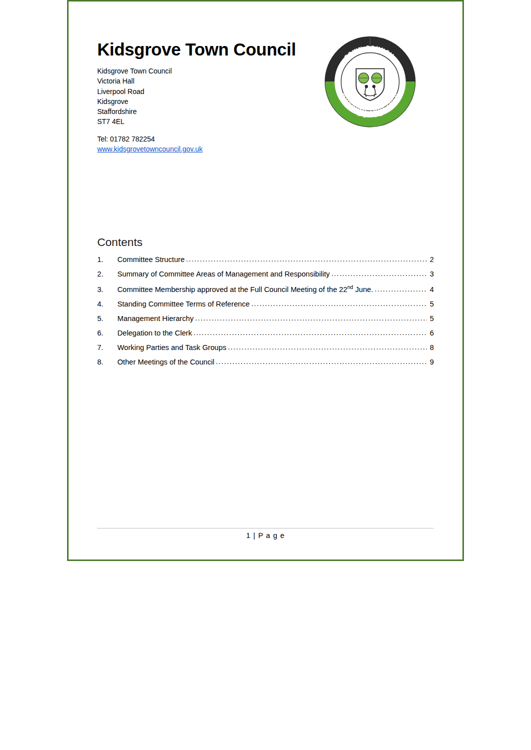Kidsgrove Town Council
Kidsgrove Town Council
Victoria Hall
Liverpool Road
Kidsgrove
Staffordshire
ST7 4EL
Tel: 01782 782254
www.kidsgrovetowncouncil.gov.uk
Kidsgrove Town Council crest TOWN COUNCIL WORKING TOGETHER ~ 1974 ~
Contents
1. Committee Structure ........................................................................................................................... 2
2. Summary of Committee Areas of Management and Responsibility ....................................................... 3
3. Committee Membership approved at the Full Council Meeting of the 22nd June. ................................... 4
4. Standing Committee Terms of Reference ................................................................................................ 5
5. Management Hierarchy ..................................................................................................................... 5
6. Delegation to the Clerk ....................................................................................................................... 6
7. Working Parties and Task Groups ......................................................................................................... 8
8. Other Meetings of the Council .............................................................................................................. 9
1 | P a g e